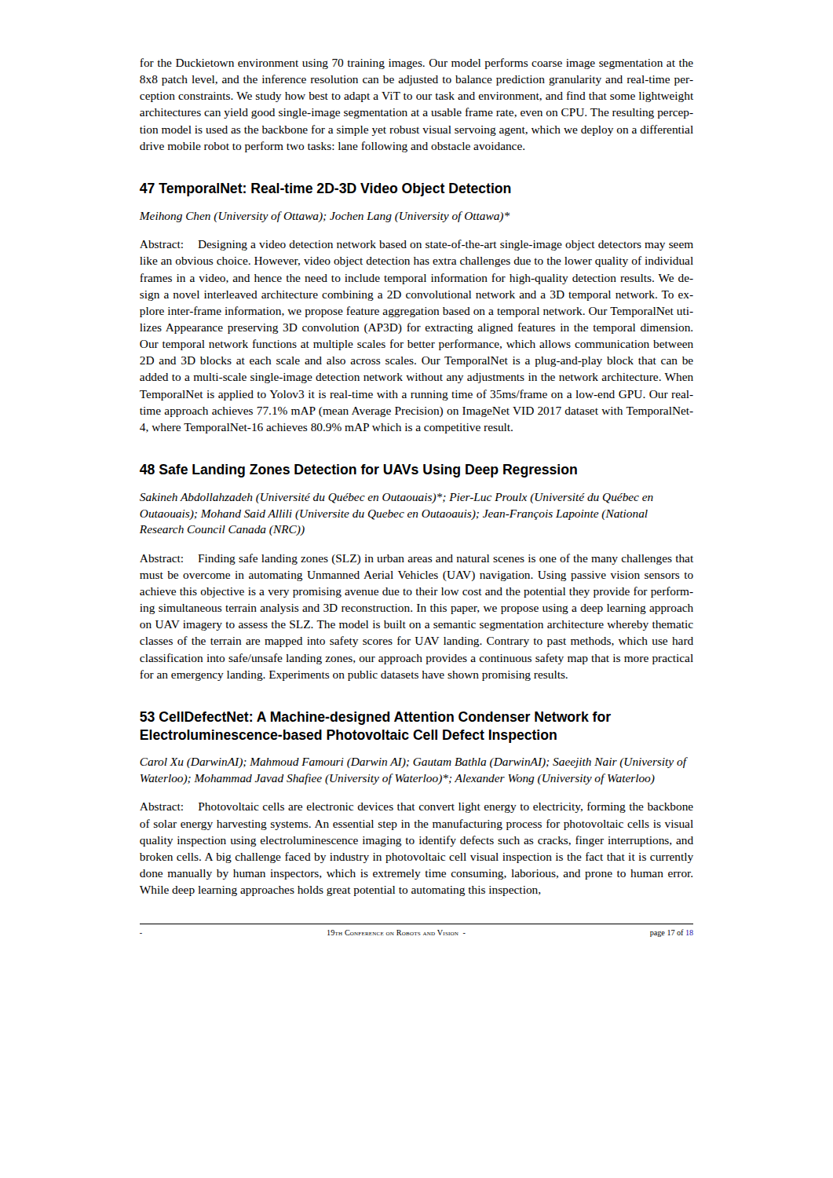for the Duckietown environment using 70 training images. Our model performs coarse image segmentation at the 8x8 patch level, and the inference resolution can be adjusted to balance prediction granularity and real-time perception constraints. We study how best to adapt a ViT to our task and environment, and find that some lightweight architectures can yield good single-image segmentation at a usable frame rate, even on CPU. The resulting perception model is used as the backbone for a simple yet robust visual servoing agent, which we deploy on a differential drive mobile robot to perform two tasks: lane following and obstacle avoidance.
47 TemporalNet: Real-time 2D-3D Video Object Detection
Meihong Chen (University of Ottawa); Jochen Lang (University of Ottawa)*
Abstract: Designing a video detection network based on state-of-the-art single-image object detectors may seem like an obvious choice. However, video object detection has extra challenges due to the lower quality of individual frames in a video, and hence the need to include temporal information for high-quality detection results. We design a novel interleaved architecture combining a 2D convolutional network and a 3D temporal network. To explore inter-frame information, we propose feature aggregation based on a temporal network. Our TemporalNet utilizes Appearance preserving 3D convolution (AP3D) for extracting aligned features in the temporal dimension. Our temporal network functions at multiple scales for better performance, which allows communication between 2D and 3D blocks at each scale and also across scales. Our TemporalNet is a plug-and-play block that can be added to a multi-scale single-image detection network without any adjustments in the network architecture. When TemporalNet is applied to Yolov3 it is real-time with a running time of 35ms/frame on a low-end GPU. Our real-time approach achieves 77.1% mAP (mean Average Precision) on ImageNet VID 2017 dataset with TemporalNet-4, where TemporalNet-16 achieves 80.9% mAP which is a competitive result.
48 Safe Landing Zones Detection for UAVs Using Deep Regression
Sakineh Abdollahzadeh (Université du Québec en Outaouais)*; Pier-Luc Proulx (Université du Québec en Outaouais); Mohand Said Allili (Universite du Quebec en Outaoauis); Jean-François Lapointe (National Research Council Canada (NRC))
Abstract: Finding safe landing zones (SLZ) in urban areas and natural scenes is one of the many challenges that must be overcome in automating Unmanned Aerial Vehicles (UAV) navigation. Using passive vision sensors to achieve this objective is a very promising avenue due to their low cost and the potential they provide for performing simultaneous terrain analysis and 3D reconstruction. In this paper, we propose using a deep learning approach on UAV imagery to assess the SLZ. The model is built on a semantic segmentation architecture whereby thematic classes of the terrain are mapped into safety scores for UAV landing. Contrary to past methods, which use hard classification into safe/unsafe landing zones, our approach provides a continuous safety map that is more practical for an emergency landing. Experiments on public datasets have shown promising results.
53 CellDefectNet: A Machine-designed Attention Condenser Network for Electroluminescence-based Photovoltaic Cell Defect Inspection
Carol Xu (DarwinAI); Mahmoud Famouri (Darwin AI); Gautam Bathla (DarwinAI); Saeejith Nair (University of Waterloo); Mohammad Javad Shafiee (University of Waterloo)*; Alexander Wong (University of Waterloo)
Abstract: Photovoltaic cells are electronic devices that convert light energy to electricity, forming the backbone of solar energy harvesting systems. An essential step in the manufacturing process for photovoltaic cells is visual quality inspection using electroluminescence imaging to identify defects such as cracks, finger interruptions, and broken cells. A big challenge faced by industry in photovoltaic cell visual inspection is the fact that it is currently done manually by human inspectors, which is extremely time consuming, laborious, and prone to human error. While deep learning approaches holds great potential to automating this inspection,
-
19th Conference on Robots and Vision -
page 17 of 18